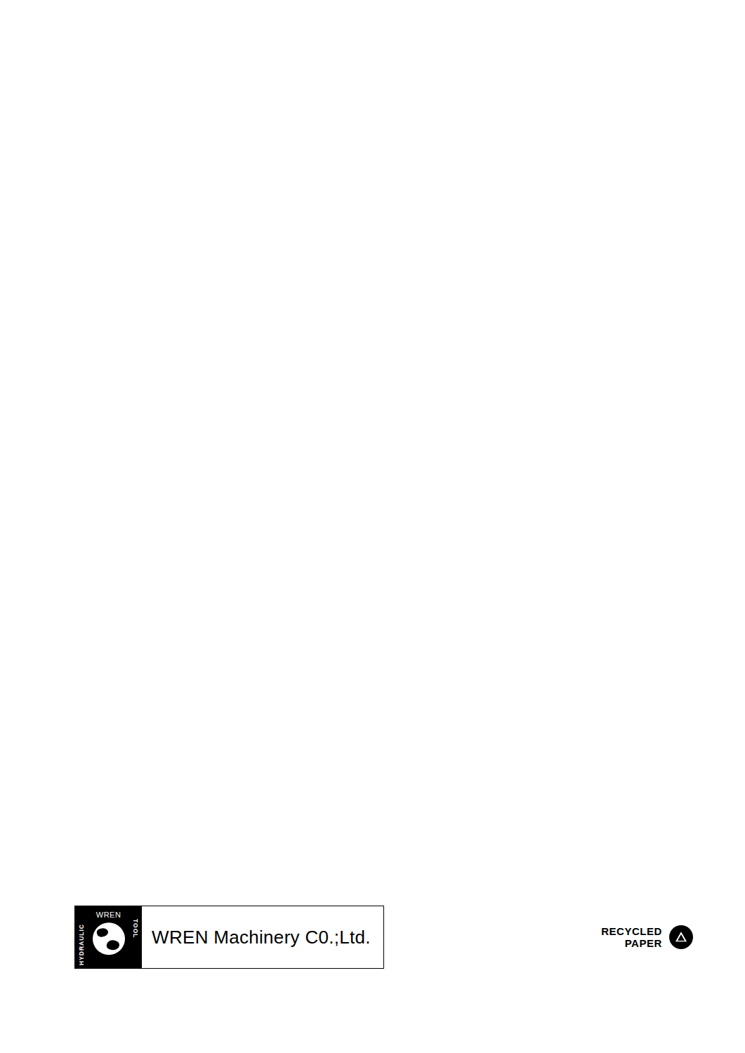WREN HYDRAULIC TOOL
WREN Machinery C0.;Ltd.
RECYCLED
PAPER